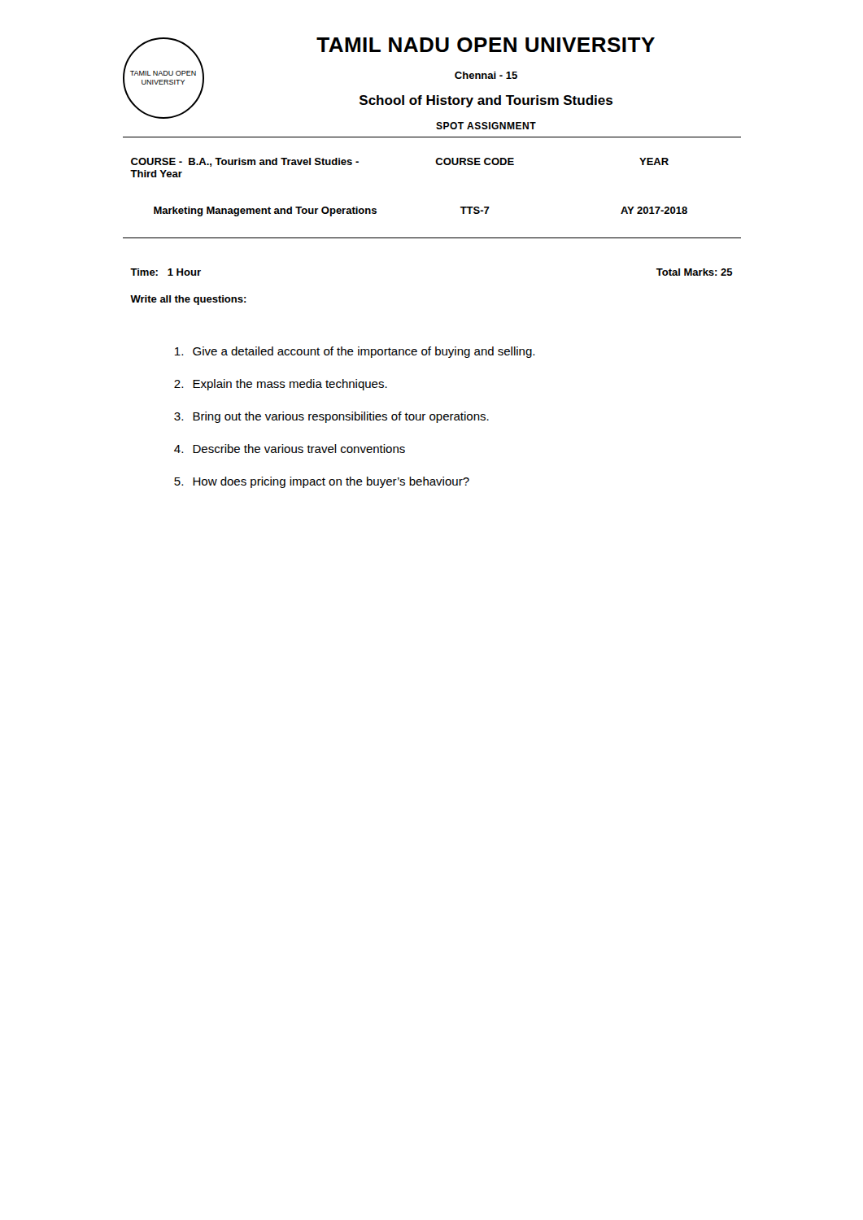TAMIL NADU OPEN UNIVERSITY
TAMIL NADU OPEN UNIVERSITY
Chennai - 15
School of History and Tourism Studies
SPOT ASSIGNMENT
| COURSE - B.A., Tourism and Travel Studies - Third Year | COURSE CODE | YEAR |
| Marketing Management and Tour Operations | TTS-7 | AY 2017-2018 |
Time: 1 Hour Total Marks: 25
Write all the questions:
Give a detailed account of the importance of buying and selling.
Explain the mass media techniques.
Bring out the various responsibilities of tour operations.
Describe the various travel conventions
How does pricing impact on the buyer’s behaviour?